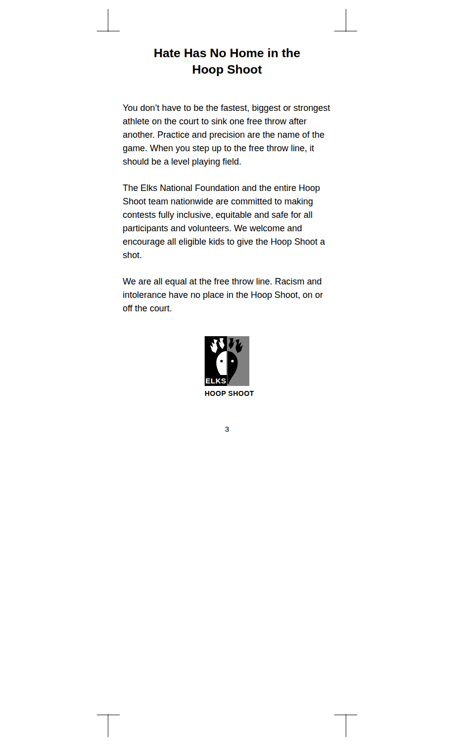Hate Has No Home in the
Hoop Shoot
You don’t have to be the fastest, biggest or strongest athlete on the court to sink one free throw after another. Practice and precision are the name of the game. When you step up to the free throw line, it should be a level playing field.
The Elks National Foundation and the entire Hoop Shoot team nationwide are committed to making contests fully inclusive, equitable and safe for all participants and volunteers. We welcome and encourage all eligible kids to give the Hoop Shoot a shot.
We are all equal at the free throw line. Racism and intolerance have no place in the Hoop Shoot, on or off the court.
ELKS HOOP SHOOT
3